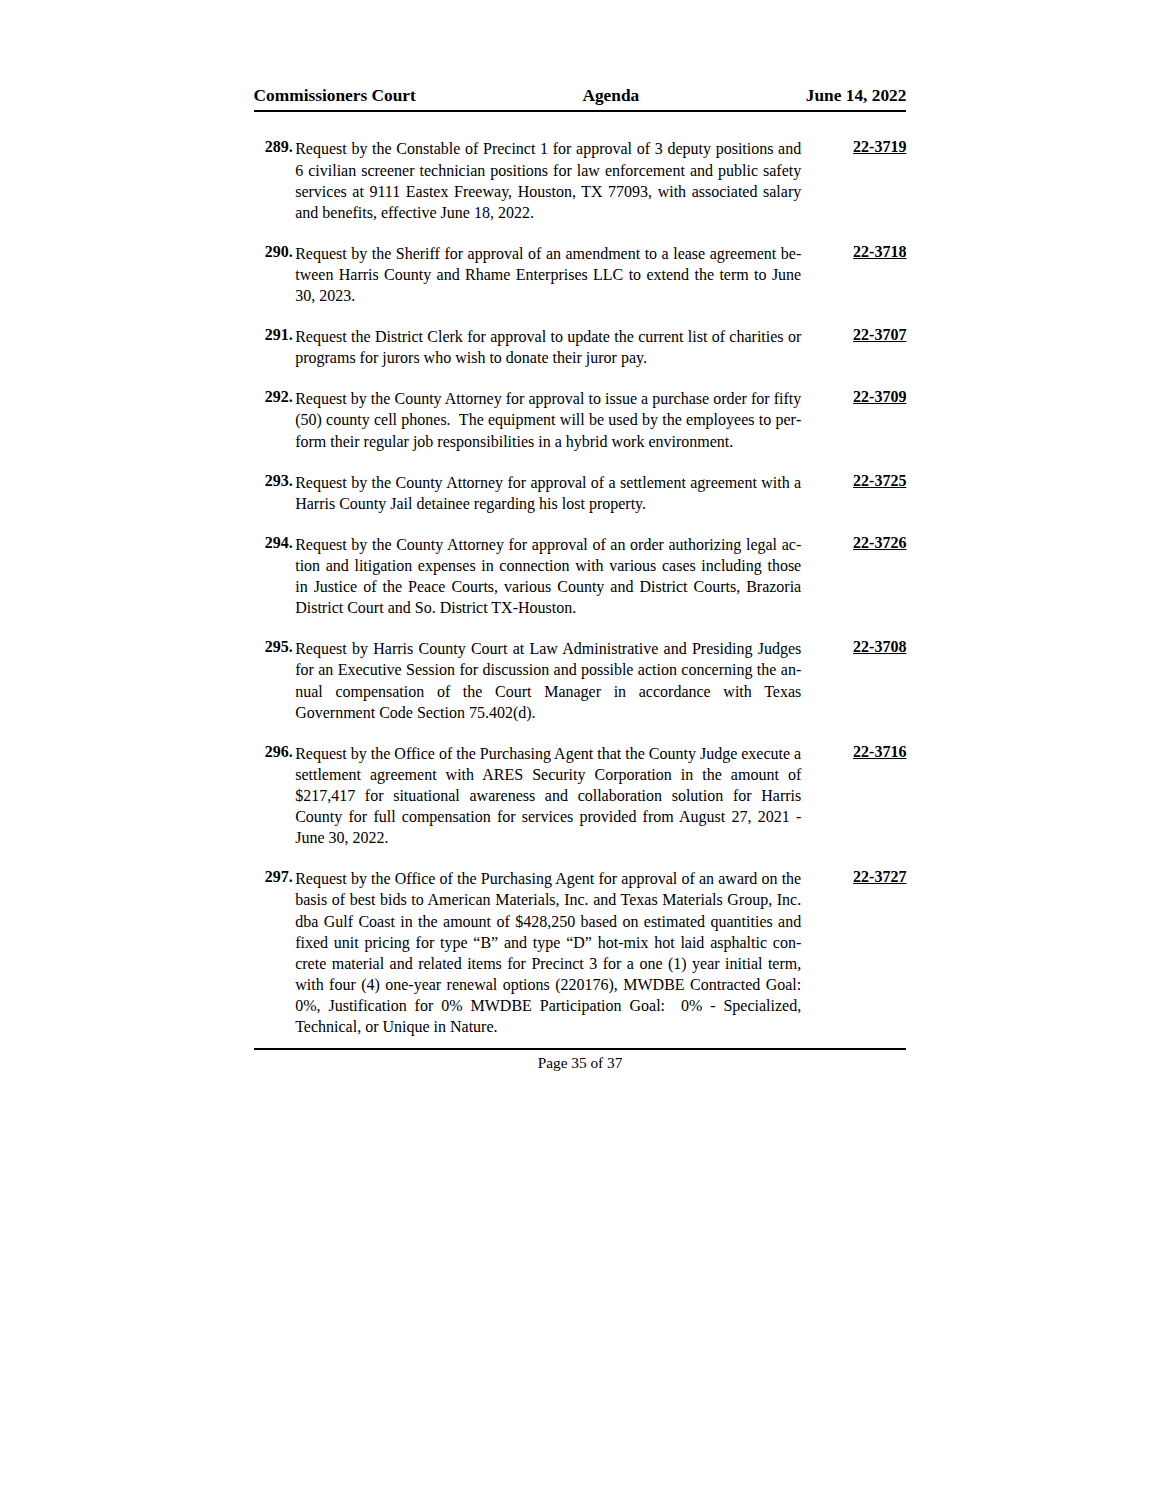Commissioners Court
Agenda
June 14, 2022
289.
Request by the Constable of Precinct 1 for approval of 3 deputy positions and 6 civilian screener technician positions for law enforcement and public safety services at 9111 Eastex Freeway, Houston, TX 77093, with associated salary and benefits, effective June 18, 2022.
22-3719
290.
Request by the Sheriff for approval of an amendment to a lease agreement between Harris County and Rhame Enterprises LLC to extend the term to June 30, 2023.
22-3718
291.
Request the District Clerk for approval to update the current list of charities or programs for jurors who wish to donate their juror pay.
22-3707
292.
Request by the County Attorney for approval to issue a purchase order for fifty (50) county cell phones. The equipment will be used by the employees to perform their regular job responsibilities in a hybrid work environment.
22-3709
293.
Request by the County Attorney for approval of a settlement agreement with a Harris County Jail detainee regarding his lost property.
22-3725
294.
Request by the County Attorney for approval of an order authorizing legal action and litigation expenses in connection with various cases including those in Justice of the Peace Courts, various County and District Courts, Brazoria District Court and So. District TX-Houston.
22-3726
295.
Request by Harris County Court at Law Administrative and Presiding Judges for an Executive Session for discussion and possible action concerning the annual compensation of the Court Manager in accordance with Texas Government Code Section 75.402(d).
22-3708
296.
Request by the Office of the Purchasing Agent that the County Judge execute a settlement agreement with ARES Security Corporation in the amount of $217,417 for situational awareness and collaboration solution for Harris County for full compensation for services provided from August 27, 2021 - June 30, 2022.
22-3716
297.
Request by the Office of the Purchasing Agent for approval of an award on the basis of best bids to American Materials, Inc. and Texas Materials Group, Inc. dba Gulf Coast in the amount of $428,250 based on estimated quantities and fixed unit pricing for type “B” and type “D” hot-mix hot laid asphaltic concrete material and related items for Precinct 3 for a one (1) year initial term, with four (4) one-year renewal options (220176), MWDBE Contracted Goal: 0%, Justification for 0% MWDBE Participation Goal: 0% - Specialized, Technical, or Unique in Nature.
22-3727
Page 35 of 37